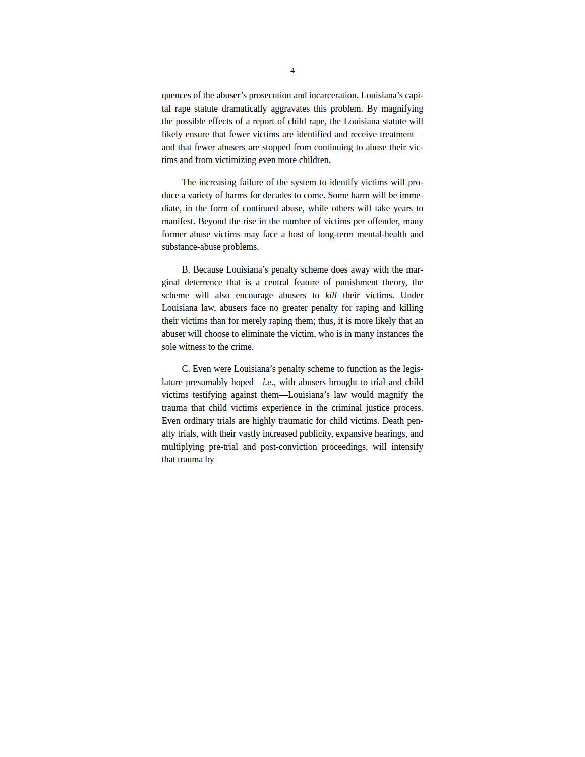4
quences of the abuser’s prosecution and incarceration. Louisiana’s capital rape statute dramatically aggravates this problem. By magnifying the possible effects of a report of child rape, the Louisiana statute will likely ensure that fewer victims are identified and receive treatment—and that fewer abusers are stopped from continuing to abuse their victims and from victimizing even more children.
The increasing failure of the system to identify victims will produce a variety of harms for decades to come. Some harm will be immediate, in the form of continued abuse, while others will take years to manifest. Beyond the rise in the number of victims per offender, many former abuse victims may face a host of long-term mental-health and substance-abuse problems.
B. Because Louisiana’s penalty scheme does away with the marginal deterrence that is a central feature of punishment theory, the scheme will also encourage abusers to kill their victims. Under Louisiana law, abusers face no greater penalty for raping and killing their victims than for merely raping them; thus, it is more likely that an abuser will choose to eliminate the victim, who is in many instances the sole witness to the crime.
C. Even were Louisiana’s penalty scheme to function as the legislature presumably hoped—i.e., with abusers brought to trial and child victims testifying against them—Louisiana’s law would magnify the trauma that child victims experience in the criminal justice process. Even ordinary trials are highly traumatic for child victims. Death penalty trials, with their vastly increased publicity, expansive hearings, and multiplying pre-trial and post-conviction proceedings, will intensify that trauma by